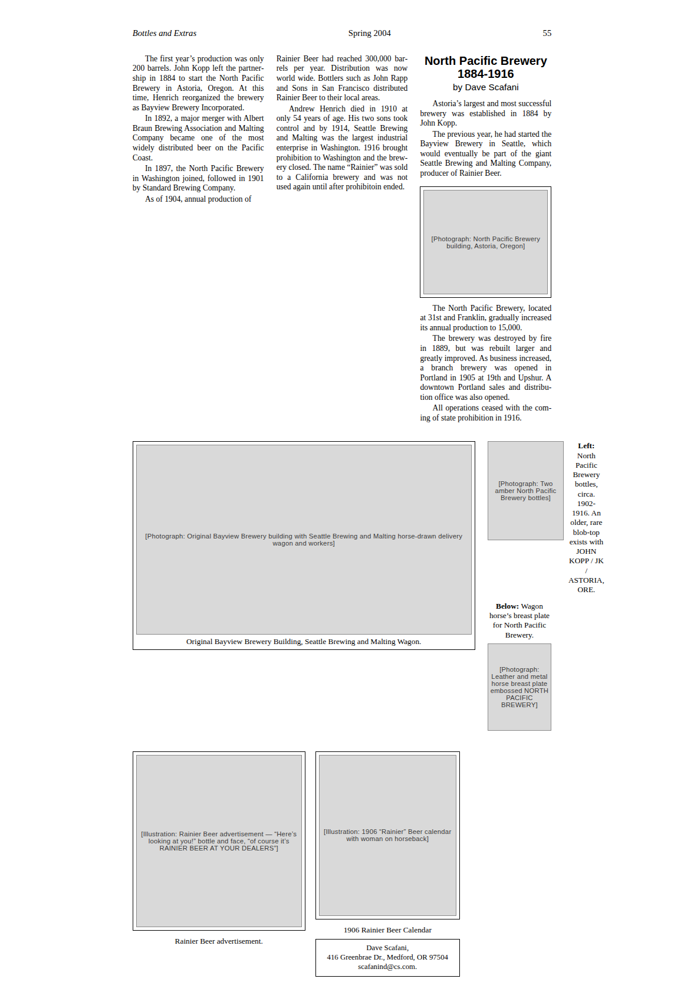Bottles and Extras Spring 2004 55
The first year’s production was only 200 barrels. John Kopp left the partnership in 1884 to start the North Pacific Brewery in Astoria, Oregon. At this time, Henrich reorganized the brewery as Bayview Brewery Incorporated.
In 1892, a major merger with Albert Braun Brewing Association and Malting Company became one of the most widely distributed beer on the Pacific Coast.
In 1897, the North Pacific Brewery in Washington joined, followed in 1901 by Standard Brewing Company.
As of 1904, annual production of
Rainier Beer had reached 300,000 barrels per year. Distribution was now world wide. Bottlers such as John Rapp and Sons in San Francisco distributed Rainier Beer to their local areas.
Andrew Henrich died in 1910 at only 54 years of age. His two sons took control and by 1914, Seattle Brewing and Malting was the largest industrial enterprise in Washington. 1916 brought prohibition to Washington and the brewery closed. The name “Rainier” was sold to a California brewery and was not used again until after prohibitoin ended.
North Pacific Brewery
1884-1916
by Dave Scafani
Astoria’s largest and most successful brewery was established in 1884 by John Kopp.
The previous year, he had started the Bayview Brewery in Seattle, which would eventually be part of the giant Seattle Brewing and Malting Company, producer of Rainier Beer.
[Photograph: North Pacific Brewery building, Astoria, Oregon]
The North Pacific Brewery, located at 31st and Franklin, gradually increased its annual production to 15,000.
The brewery was destroyed by fire in 1889, but was rebuilt larger and greatly improved. As business increased, a branch brewery was opened in Portland in 1905 at 19th and Upshur. A downtown Portland sales and distribution office was also opened.
All operations ceased with the coming of state prohibition in 1916.
[Photograph: Original Bayview Brewery building with Seattle Brewing and Malting horse-drawn delivery wagon and workers]
Original Bayview Brewery Building, Seattle Brewing and Malting Wagon.
[Photograph: Two amber North Pacific Brewery bottles]
Left: North Pacific Brewery bottles, circa. 1902-1916. An older, rare blob-top exists with JOHN KOPP / JK / ASTORIA, ORE.
Below: Wagon horse’s breast plate for North Pacific Brewery.
[Photograph: Leather and metal horse breast plate embossed NORTH PACIFIC BREWERY]
[Illustration: Rainier Beer advertisement — “Here’s looking at you!” bottle and face, “of course it’s RAINIER BEER AT YOUR DEALERS”]
Rainier Beer advertisement.
[Illustration: 1906 “Rainier” Beer calendar with woman on horseback]
1906 Rainier Beer Calendar
Dave Scafani,
416 Greenbrae Dr., Medford, OR 97504
scafanind@cs.com.